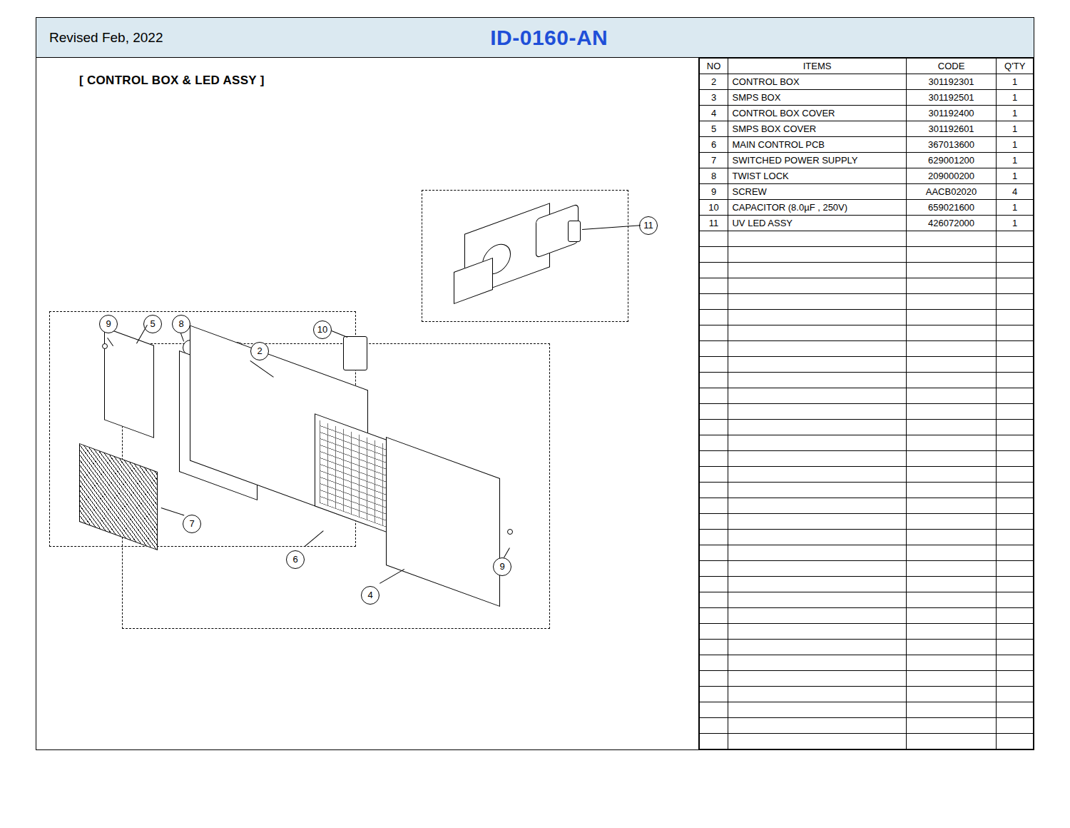Revised Feb, 2022
ID-0160-AN
[ CONTROL BOX & LED ASSY ]
11
5
9
8
3
7
2
10
6
4
9
| NO | ITEMS | CODE | Q'TY |
| --- | --- | --- | --- |
| 2 | CONTROL BOX | 301192301 | 1 |
| 3 | SMPS BOX | 301192501 | 1 |
| 4 | CONTROL BOX COVER | 301192400 | 1 |
| 5 | SMPS BOX COVER | 301192601 | 1 |
| 6 | MAIN CONTROL PCB | 367013600 | 1 |
| 7 | SWITCHED POWER SUPPLY | 629001200 | 1 |
| 8 | TWIST LOCK | 209000200 | 1 |
| 9 | SCREW | AACB02020 | 4 |
| 10 | CAPACITOR (8.0µF , 250V) | 659021600 | 1 |
| 11 | UV LED ASSY | 426072000 | 1 |